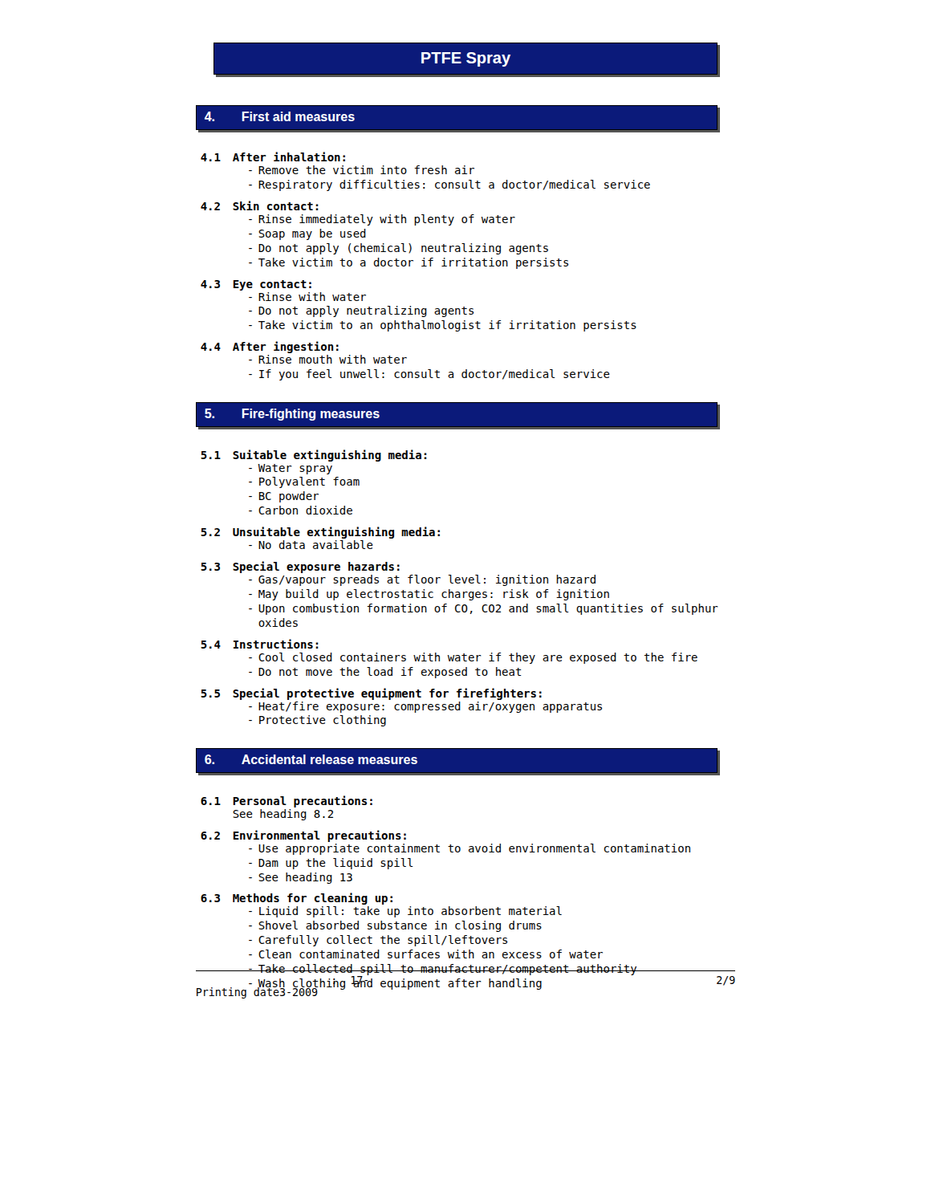PTFE Spray
4.
First aid measures
4.1
After inhalation:
Remove the victim into fresh air
Respiratory difficulties: consult a doctor/medical service
4.2
Skin contact:
Rinse immediately with plenty of water
Soap may be used
Do not apply (chemical) neutralizing agents
Take victim to a doctor if irritation persists
4.3
Eye contact:
Rinse with water
Do not apply neutralizing agents
Take victim to an ophthalmologist if irritation persists
4.4
After ingestion:
Rinse mouth with water
If you feel unwell: consult a doctor/medical service
5.
Fire-fighting measures
5.1
Suitable extinguishing media:
Water spray
Polyvalent foam
BC powder
Carbon dioxide
5.2
Unsuitable extinguishing media:
No data available
5.3
Special exposure hazards:
Gas/vapour spreads at floor level: ignition hazard
May build up electrostatic charges: risk of ignition
Upon combustion formation of CO, CO2 and small quantities of sulphur oxides
5.4
Instructions:
Cool closed containers with water if they are exposed to the fire
Do not move the load if exposed to heat
5.5
Special protective equipment for firefighters:
Heat/fire exposure: compressed air/oxygen apparatus
Protective clothing
6.
Accidental release measures
6.1
Personal precautions:
See heading 8.2
6.2
Environmental precautions:
Use appropriate containment to avoid environmental contamination
Dam up the liquid spill
See heading 13
6.3
Methods for cleaning up:
Liquid spill: take up into absorbent material
Shovel absorbed substance in closing drums
Carefully collect the spill/leftovers
Clean contaminated surfaces with an excess of water
Take collected spill to manufacturer/competent authority
Wash clothing and equipment after handling
Printing date : 17-3-2009
2/9